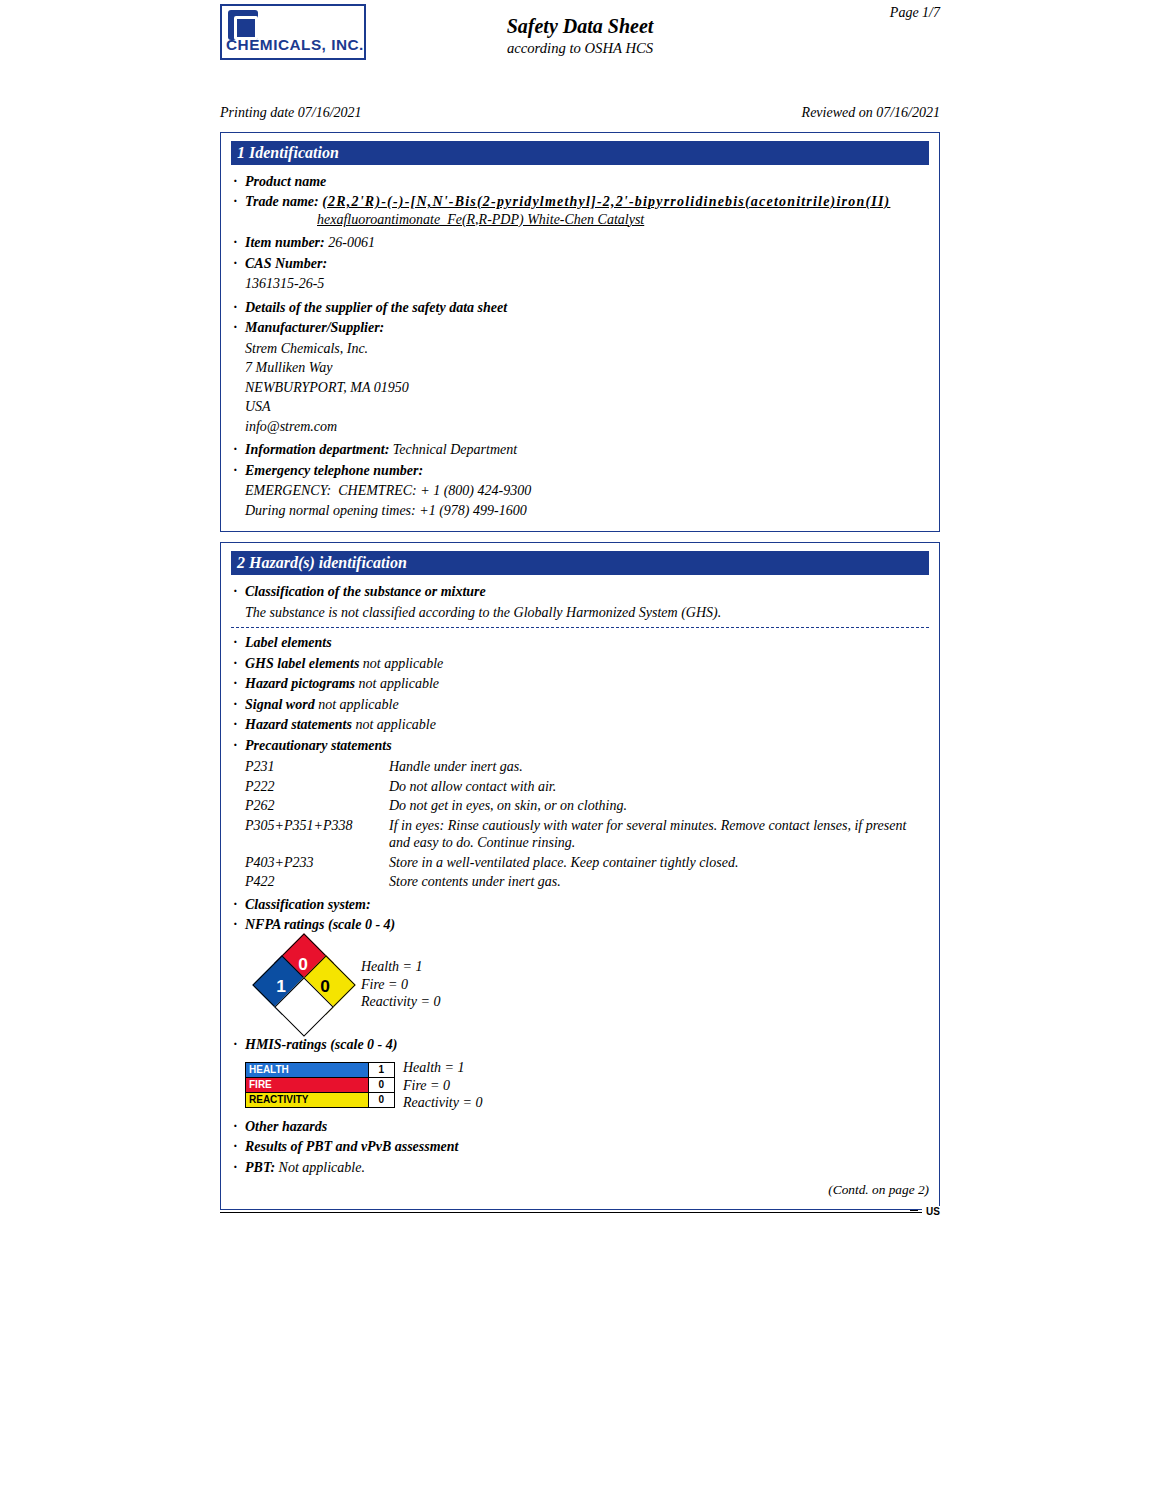CHEMICALS, INC.
Page 1/7
Safety Data Sheet
according to OSHA HCS
Printing date 07/16/2021
Reviewed on 07/16/2021
1 Identification
Product name
Trade name: (2R,2'R)-(-)-[N,N'-Bis(2-pyridylmethyl]-2,2'-bipyrrolidinebis(acetonitrile)iron(II) hexafluoroantimonate Fe(R,R-PDP) White-Chen Catalyst
Item number: 26-0061
CAS Number:
1361315-26-5
Details of the supplier of the safety data sheet
Manufacturer/Supplier:
Strem Chemicals, Inc.
7 Mulliken Way
NEWBURYPORT, MA 01950
USA
info@strem.com
Information department: Technical Department
Emergency telephone number:
EMERGENCY: CHEMTREC: + 1 (800) 424-9300
During normal opening times: +1 (978) 499-1600
2 Hazard(s) identification
Classification of the substance or mixture
The substance is not classified according to the Globally Harmonized System (GHS).
Label elements
GHS label elements not applicable
Hazard pictograms not applicable
Signal word not applicable
Hazard statements not applicable
Precautionary statements
| P231 | Handle under inert gas. |
| P222 | Do not allow contact with air. |
| P262 | Do not get in eyes, on skin, or on clothing. |
| P305+P351+P338 | If in eyes: Rinse cautiously with water for several minutes. Remove contact lenses, if present and easy to do. Continue rinsing. |
| P403+P233 | Store in a well-ventilated place. Keep container tightly closed. |
| P422 | Store contents under inert gas. |
Classification system:
NFPA ratings (scale 0 - 4)
0
1
0
Health = 1
Fire = 0
Reactivity = 0
HMIS-ratings (scale 0 - 4)
| HEALTH | 1 |
| FIRE | 0 |
| REACTIVITY | 0 |
Health = 1
Fire = 0
Reactivity = 0
Other hazards
Results of PBT and vPvB assessment
PBT: Not applicable.
(Contd. on page 2)
US